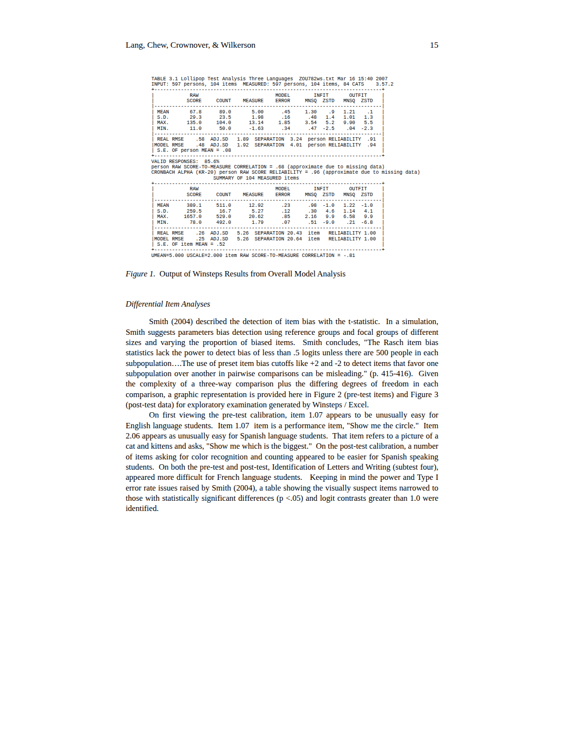Lang, Chew, Crownover, & Wilkerson 15
TABLE 3.1 Lollipop Test Analysis Three Languages  ZOU782ws.txt Mar 16 15:40 2007
INPUT: 597 persons, 104 items  MEASURED: 597 persons, 104 items, 84 CATS    3.57.2
+-----------------------------------------------------------------------------+
|            RAW                          MODEL        INFIT       OUTFIT     |
|           SCORE     COUNT    MEASURE    ERROR     MNSQ  ZSTD   MNSQ  ZSTD   |
|-----------------------------------------------------------------------------|
| MEAN       67.8      89.0       5.00      .45     1.30    .9   1.21    .1   |
| S.D.       29.3      23.5       1.98      .16      .48   1.4   1.01   1.3   |
| MAX.      135.0     104.0      13.14     1.85     3.54   5.2   9.90   5.5   |
| MIN.       11.0      50.0      -1.63      .34      .47  -2.5    .04  -2.3   |
|-----------------------------------------------------------------------------|
| REAL RMSE    .58  ADJ.SD   1.89  SEPARATION  3.24  person RELIABILITY  .91  |
|MODEL RMSE    .48  ADJ.SD   1.92  SEPARATION  4.01  person RELIABILITY  .94  |
| S.E. OF person MEAN = .08                                                   |
+-----------------------------------------------------------------------------+
VALID RESPONSES:  85.6%
person RAW SCORE-TO-MEASURE CORRELATION = .68 (approximate due to missing data)
CRONBACH ALPHA (KR-20) person RAW SCORE RELIABILITY = .96 (approximate due to missing data)
                     SUMMARY OF 104 MEASURED items
+-----------------------------------------------------------------------------+
|            RAW                          MODEL        INFIT       OUTFIT     |
|           SCORE     COUNT    MEASURE    ERROR     MNSQ  ZSTD   MNSQ  ZSTD   |
|-----------------------------------------------------------------------------|
| MEAN      389.1     511.0      12.92      .23      .98  -1.0   1.22  -1.0   |
| S.D.      259.5      16.7       5.27      .12      .30   4.6   1.14   4.1   |
| MAX.     1657.0     529.0      20.62      .85     2.16   9.9   6.58   9.9   |
| MIN.       78.0     492.0       1.79      .07      .51  -9.0    .21  -6.8   |
|-----------------------------------------------------------------------------|
| REAL RMSE    .26  ADJ.SD   5.26  SEPARATION 20.43  item   RELIABILITY 1.00  |
|MODEL RMSE    .25  ADJ.SD   5.26  SEPARATION 20.64  item   RELIABILITY 1.00  |
| S.E. OF item MEAN = .52                                                     |
+-----------------------------------------------------------------------------+
UMEAN=5.000 USCALE=2.000 item RAW SCORE-TO-MEASURE CORRELATION = -.81
Figure 1. Output of Winsteps Results from Overall Model Analysis
Differential Item Analyses
Smith (2004) described the detection of item bias with the t-statistic. In a simulation, Smith suggests parameters bias detection using reference groups and focal groups of different sizes and varying the proportion of biased items. Smith concludes, "The Rasch item bias statistics lack the power to detect bias of less than .5 logits unless there are 500 people in each subpopulation….The use of preset item bias cutoffs like +2 and -2 to detect items that favor one subpopulation over another in pairwise comparisons can be misleading." (p. 415-416). Given the complexity of a three-way comparison plus the differing degrees of freedom in each comparison, a graphic representation is provided here in Figure 2 (pre-test items) and Figure 3 (post-test data) for exploratory examination generated by Winsteps / Excel.
On first viewing the pre-test calibration, item 1.07 appears to be unusually easy for English language students. Item 1.07 item is a performance item, "Show me the circle." Item 2.06 appears as unusually easy for Spanish language students. That item refers to a picture of a cat and kittens and asks, "Show me which is the biggest." On the post-test calibration, a number of items asking for color recognition and counting appeared to be easier for Spanish speaking students. On both the pre-test and post-test, Identification of Letters and Writing (subtest four), appeared more difficult for French language students. Keeping in mind the power and Type I error rate issues raised by Smith (2004), a table showing the visually suspect items narrowed to those with statistically significant differences (p <.05) and logit contrasts greater than 1.0 were identified.